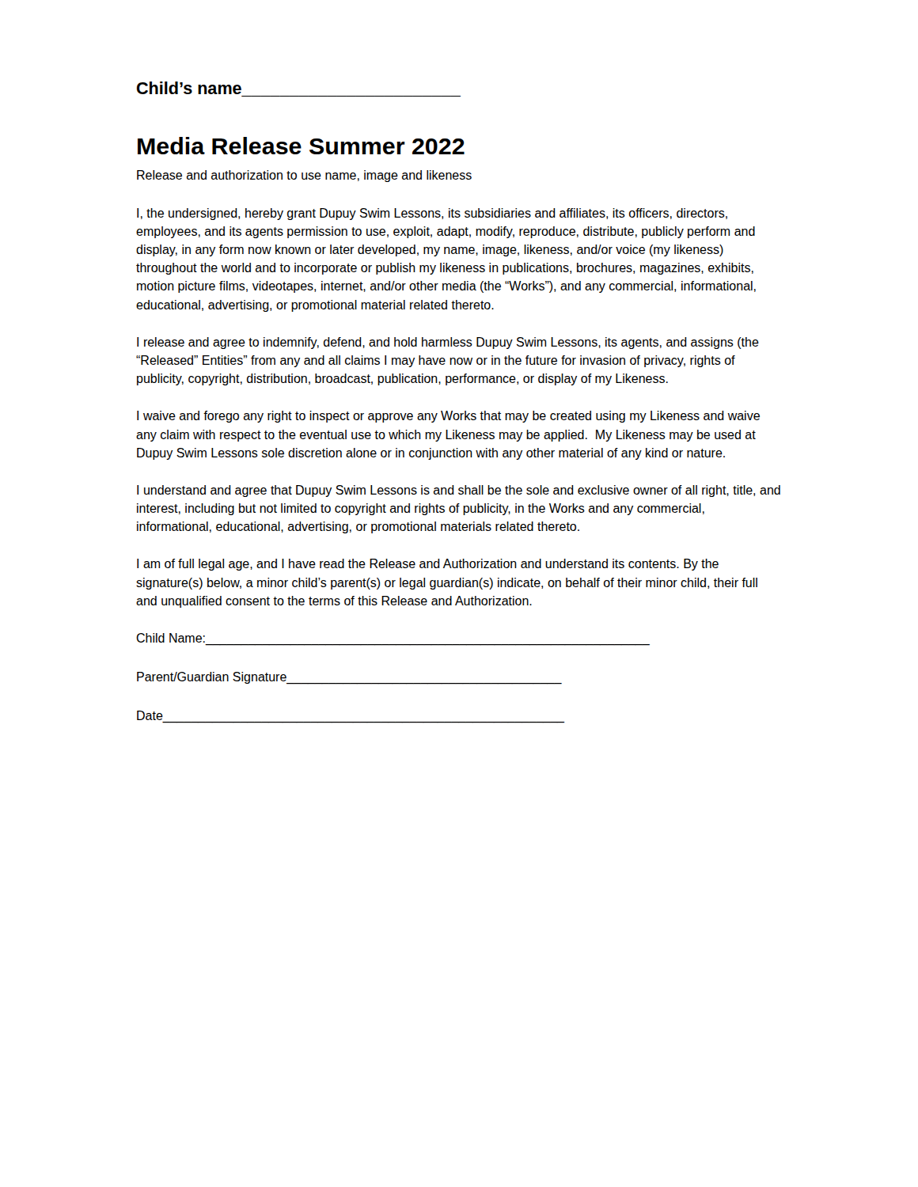Child’s name_______________________
Media Release Summer 2022
Release and authorization to use name, image and likeness
I, the undersigned, hereby grant Dupuy Swim Lessons, its subsidiaries and affiliates, its officers, directors, employees, and its agents permission to use, exploit, adapt, modify, reproduce, distribute, publicly perform and display, in any form now known or later developed, my name, image, likeness, and/or voice (my likeness) throughout the world and to incorporate or publish my likeness in publications, brochures, magazines, exhibits, motion picture films, videotapes, internet, and/or other media (the “Works”), and any commercial, informational, educational, advertising, or promotional material related thereto.
I release and agree to indemnify, defend, and hold harmless Dupuy Swim Lessons, its agents, and assigns (the “Released” Entities” from any and all claims I may have now or in the future for invasion of privacy, rights of publicity, copyright, distribution, broadcast, publication, performance, or display of my Likeness.
I waive and forego any right to inspect or approve any Works that may be created using my Likeness and waive any claim with respect to the eventual use to which my Likeness may be applied. My Likeness may be used at Dupuy Swim Lessons sole discretion alone or in conjunction with any other material of any kind or nature.
I understand and agree that Dupuy Swim Lessons is and shall be the sole and exclusive owner of all right, title, and interest, including but not limited to copyright and rights of publicity, in the Works and any commercial, informational, educational, advertising, or promotional materials related thereto.
I am of full legal age, and I have read the Release and Authorization and understand its contents. By the signature(s) below, a minor child’s parent(s) or legal guardian(s) indicate, on behalf of their minor child, their full and unqualified consent to the terms of this Release and Authorization.
Child Name:_______________________________________________________________
Parent/Guardian Signature_______________________________________
Date_________________________________________________________